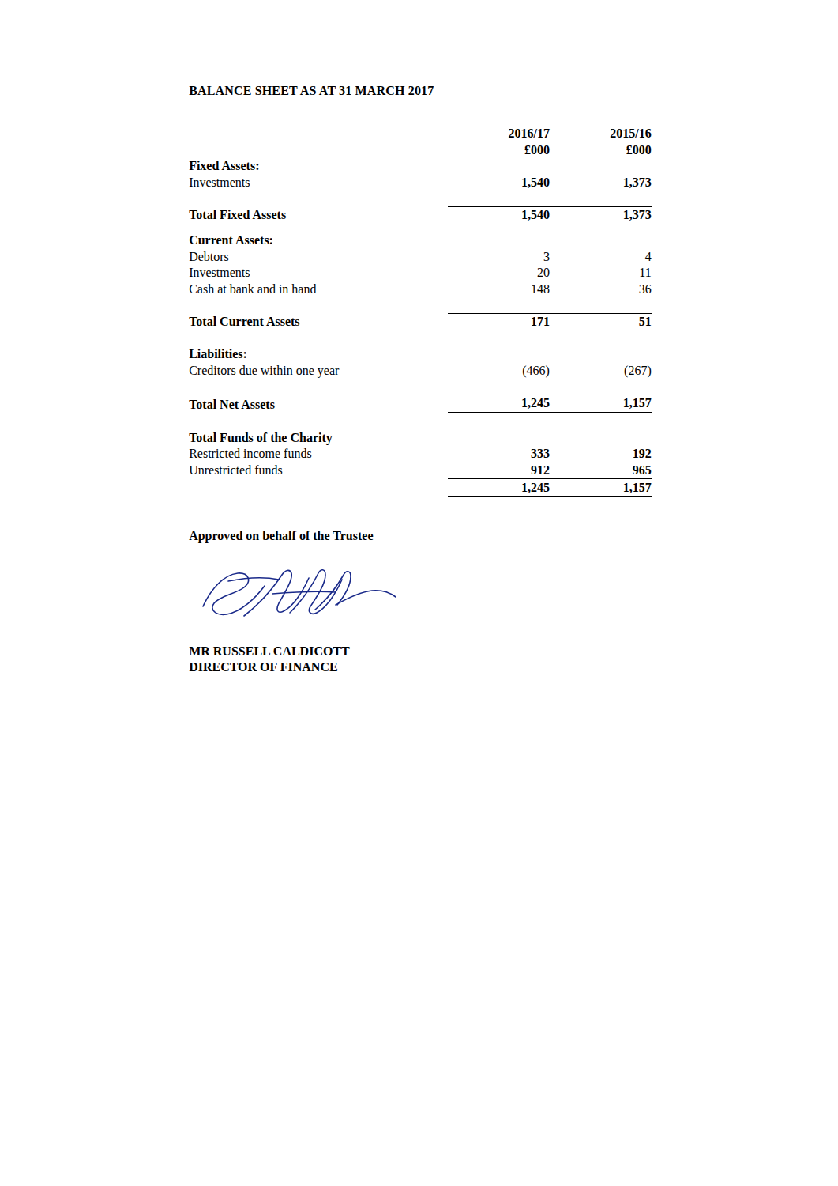BALANCE SHEET AS AT 31 MARCH 2017
| | 2016/17 | 2015/16 |
| | £000 | £000 |
| Fixed Assets: | | |
| Investments | 1,540 | 1,373 |
| Total Fixed Assets | 1,540 | 1,373 |
| Current Assets: | | |
| Debtors | 3 | 4 |
| Investments | 20 | 11 |
| Cash at bank and in hand | 148 | 36 |
| Total Current Assets | 171 | 51 |
| Liabilities: | | |
| Creditors due within one year | (466) | (267) |
| Total Net Assets | 1,245 | 1,157 |
| Total Funds of the Charity | | |
| Restricted income funds | 333 | 192 |
| Unrestricted funds | 912 | 965 |
| | 1,245 | 1,157 |
Approved on behalf of the Trustee
MR RUSSELL CALDICOTT
DIRECTOR OF FINANCE